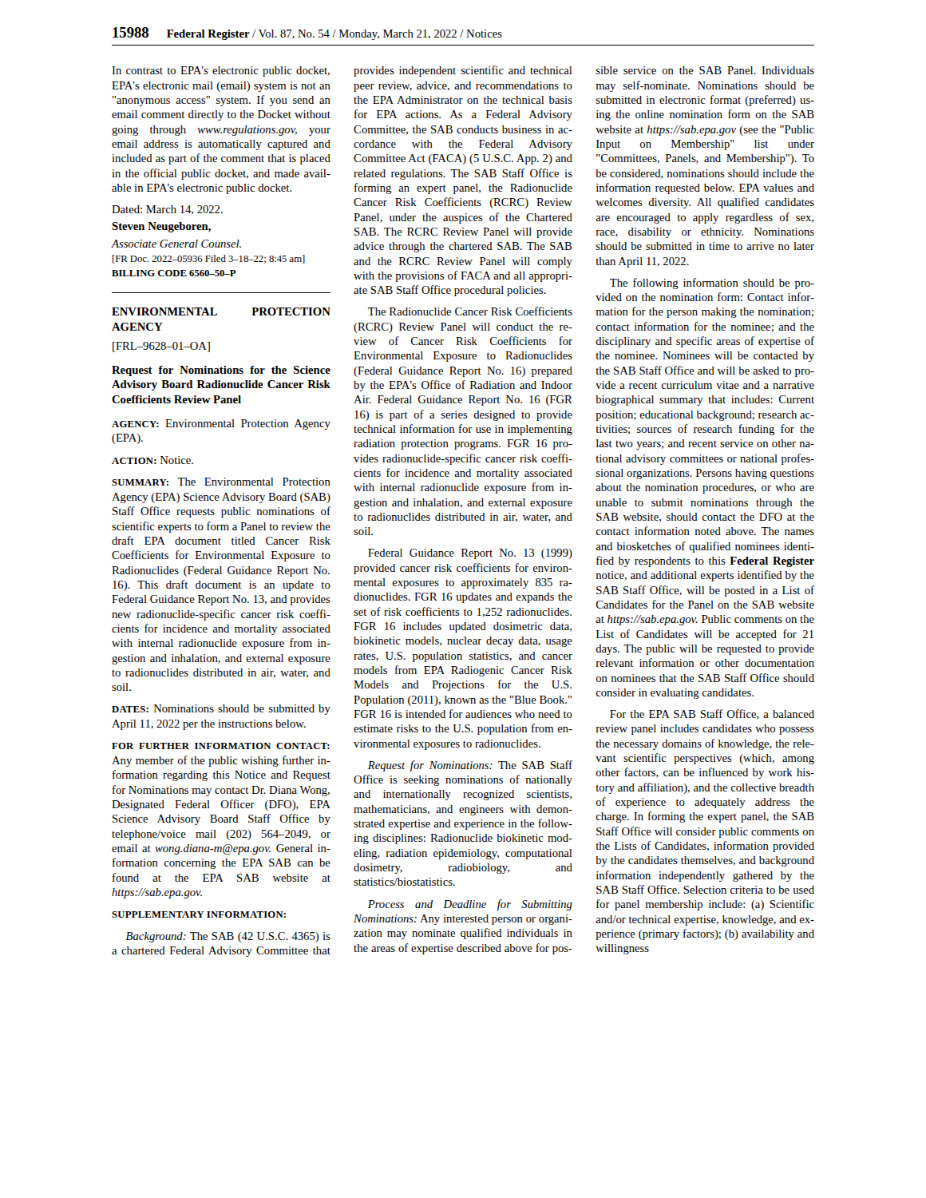15988 Federal Register / Vol. 87, No. 54 / Monday, March 21, 2022 / Notices
In contrast to EPA's electronic public docket, EPA's electronic mail (email) system is not an "anonymous access" system. If you send an email comment directly to the Docket without going through www.regulations.gov, your email address is automatically captured and included as part of the comment that is placed in the official public docket, and made available in EPA's electronic public docket.
Dated: March 14, 2022.
Steven Neugeboren,
Associate General Counsel.
[FR Doc. 2022–05936 Filed 3–18–22; 8:45 am]
BILLING CODE 6560–50–P
ENVIRONMENTAL PROTECTION AGENCY
[FRL–9628–01–OA]
Request for Nominations for the Science Advisory Board Radionuclide Cancer Risk Coefficients Review Panel
AGENCY: Environmental Protection Agency (EPA).
ACTION: Notice.
SUMMARY: The Environmental Protection Agency (EPA) Science Advisory Board (SAB) Staff Office requests public nominations of scientific experts to form a Panel to review the draft EPA document titled Cancer Risk Coefficients for Environmental Exposure to Radionuclides (Federal Guidance Report No. 16). This draft document is an update to Federal Guidance Report No. 13, and provides new radionuclide-specific cancer risk coefficients for incidence and mortality associated with internal radionuclide exposure from ingestion and inhalation, and external exposure to radionuclides distributed in air, water, and soil.
DATES: Nominations should be submitted by April 11, 2022 per the instructions below.
FOR FURTHER INFORMATION CONTACT: Any member of the public wishing further information regarding this Notice and Request for Nominations may contact Dr. Diana Wong, Designated Federal Officer (DFO), EPA Science Advisory Board Staff Office by telephone/voice mail (202) 564–2049, or email at wong.diana-m@epa.gov. General information concerning the EPA SAB can be found at the EPA SAB website at https://sab.epa.gov.
SUPPLEMENTARY INFORMATION:
Background: The SAB (42 U.S.C. 4365) is a chartered Federal Advisory Committee that provides independent scientific and technical peer review, advice, and recommendations to the EPA Administrator on the technical basis for EPA actions. As a Federal Advisory Committee, the SAB conducts business in accordance with the Federal Advisory Committee Act (FACA) (5 U.S.C. App. 2) and related regulations. The SAB Staff Office is forming an expert panel, the Radionuclide Cancer Risk Coefficients (RCRC) Review Panel, under the auspices of the Chartered SAB. The RCRC Review Panel will provide advice through the chartered SAB. The SAB and the RCRC Review Panel will comply with the provisions of FACA and all appropriate SAB Staff Office procedural policies.
The Radionuclide Cancer Risk Coefficients (RCRC) Review Panel will conduct the review of Cancer Risk Coefficients for Environmental Exposure to Radionuclides (Federal Guidance Report No. 16) prepared by the EPA's Office of Radiation and Indoor Air. Federal Guidance Report No. 16 (FGR 16) is part of a series designed to provide technical information for use in implementing radiation protection programs. FGR 16 provides radionuclide-specific cancer risk coefficients for incidence and mortality associated with internal radionuclide exposure from ingestion and inhalation, and external exposure to radionuclides distributed in air, water, and soil.
Federal Guidance Report No. 13 (1999) provided cancer risk coefficients for environmental exposures to approximately 835 radionuclides. FGR 16 updates and expands the set of risk coefficients to 1,252 radionuclides. FGR 16 includes updated dosimetric data, biokinetic models, nuclear decay data, usage rates, U.S. population statistics, and cancer models from EPA Radiogenic Cancer Risk Models and Projections for the U.S. Population (2011), known as the "Blue Book." FGR 16 is intended for audiences who need to estimate risks to the U.S. population from environmental exposures to radionuclides.
Request for Nominations: The SAB Staff Office is seeking nominations of nationally and internationally recognized scientists, mathematicians, and engineers with demonstrated expertise and experience in the following disciplines: Radionuclide biokinetic modeling, radiation epidemiology, computational dosimetry, radiobiology, and statistics/biostatistics.
Process and Deadline for Submitting Nominations: Any interested person or organization may nominate qualified individuals in the areas of expertise described above for possible service on the SAB Panel. Individuals may self-nominate. Nominations should be submitted in electronic format (preferred) using the online nomination form on the SAB website at https://sab.epa.gov (see the "Public Input on Membership" list under "Committees, Panels, and Membership"). To be considered, nominations should include the information requested below. EPA values and welcomes diversity. All qualified candidates are encouraged to apply regardless of sex, race, disability or ethnicity. Nominations should be submitted in time to arrive no later than April 11, 2022.
The following information should be provided on the nomination form: Contact information for the person making the nomination; contact information for the nominee; and the disciplinary and specific areas of expertise of the nominee. Nominees will be contacted by the SAB Staff Office and will be asked to provide a recent curriculum vitae and a narrative biographical summary that includes: Current position; educational background; research activities; sources of research funding for the last two years; and recent service on other national advisory committees or national professional organizations. Persons having questions about the nomination procedures, or who are unable to submit nominations through the SAB website, should contact the DFO at the contact information noted above. The names and biosketches of qualified nominees identified by respondents to this Federal Register notice, and additional experts identified by the SAB Staff Office, will be posted in a List of Candidates for the Panel on the SAB website at https://sab.epa.gov. Public comments on the List of Candidates will be accepted for 21 days. The public will be requested to provide relevant information or other documentation on nominees that the SAB Staff Office should consider in evaluating candidates.
For the EPA SAB Staff Office, a balanced review panel includes candidates who possess the necessary domains of knowledge, the relevant scientific perspectives (which, among other factors, can be influenced by work history and affiliation), and the collective breadth of experience to adequately address the charge. In forming the expert panel, the SAB Staff Office will consider public comments on the Lists of Candidates, information provided by the candidates themselves, and background information independently gathered by the SAB Staff Office. Selection criteria to be used for panel membership include: (a) Scientific and/or technical expertise, knowledge, and experience (primary factors); (b) availability and willingness